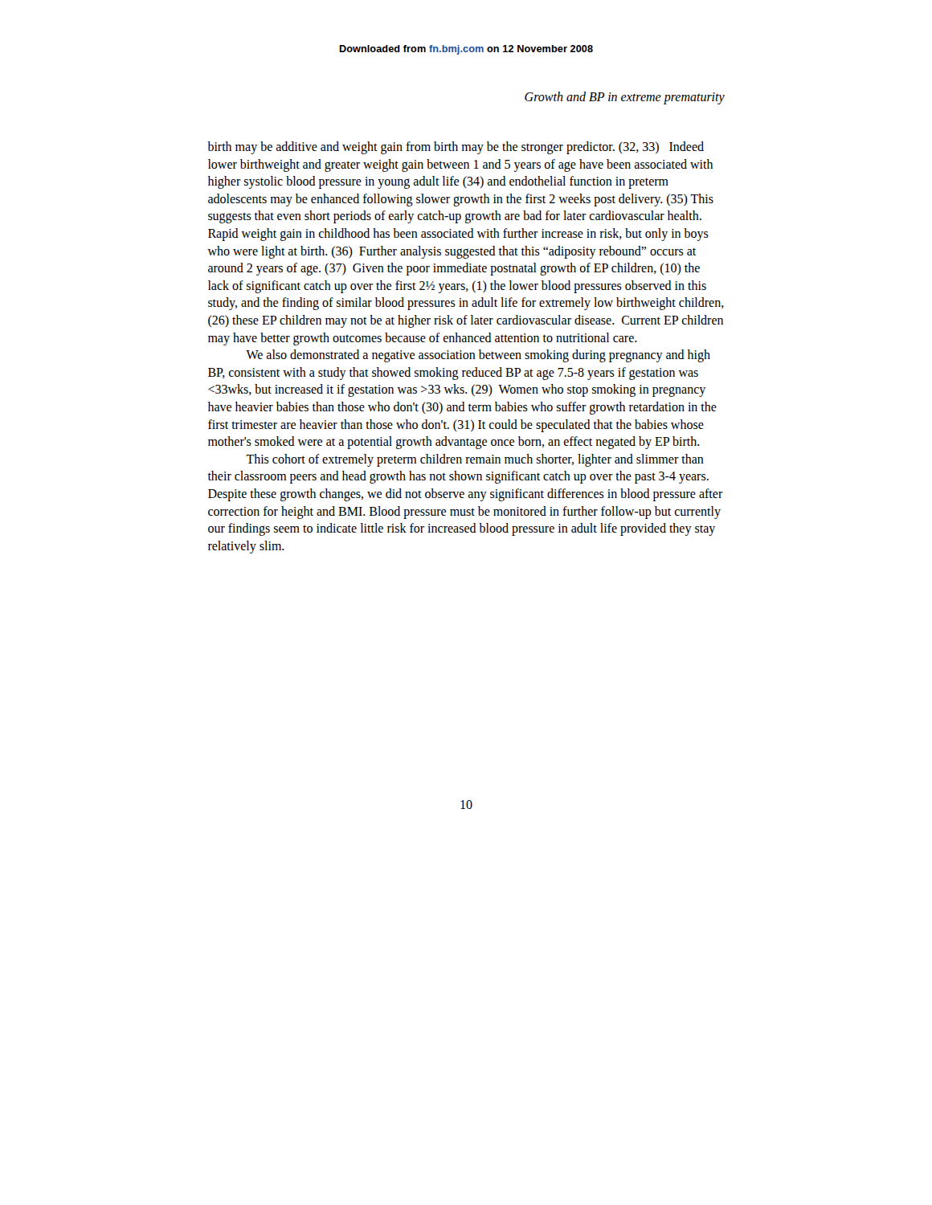Downloaded from fn.bmj.com on 12 November 2008
Growth and BP in extreme prematurity
birth may be additive and weight gain from birth may be the stronger predictor. (32, 33) Indeed lower birthweight and greater weight gain between 1 and 5 years of age have been associated with higher systolic blood pressure in young adult life (34) and endothelial function in preterm adolescents may be enhanced following slower growth in the first 2 weeks post delivery. (35) This suggests that even short periods of early catch-up growth are bad for later cardiovascular health. Rapid weight gain in childhood has been associated with further increase in risk, but only in boys who were light at birth. (36) Further analysis suggested that this “adiposity rebound” occurs at around 2 years of age. (37) Given the poor immediate postnatal growth of EP children, (10) the lack of significant catch up over the first 2½ years, (1) the lower blood pressures observed in this study, and the finding of similar blood pressures in adult life for extremely low birthweight children, (26) these EP children may not be at higher risk of later cardiovascular disease. Current EP children may have better growth outcomes because of enhanced attention to nutritional care.
We also demonstrated a negative association between smoking during pregnancy and high BP, consistent with a study that showed smoking reduced BP at age 7.5-8 years if gestation was <33wks, but increased it if gestation was >33 wks. (29) Women who stop smoking in pregnancy have heavier babies than those who don't (30) and term babies who suffer growth retardation in the first trimester are heavier than those who don't. (31) It could be speculated that the babies whose mother's smoked were at a potential growth advantage once born, an effect negated by EP birth.
This cohort of extremely preterm children remain much shorter, lighter and slimmer than their classroom peers and head growth has not shown significant catch up over the past 3-4 years. Despite these growth changes, we did not observe any significant differences in blood pressure after correction for height and BMI. Blood pressure must be monitored in further follow-up but currently our findings seem to indicate little risk for increased blood pressure in adult life provided they stay relatively slim.
10